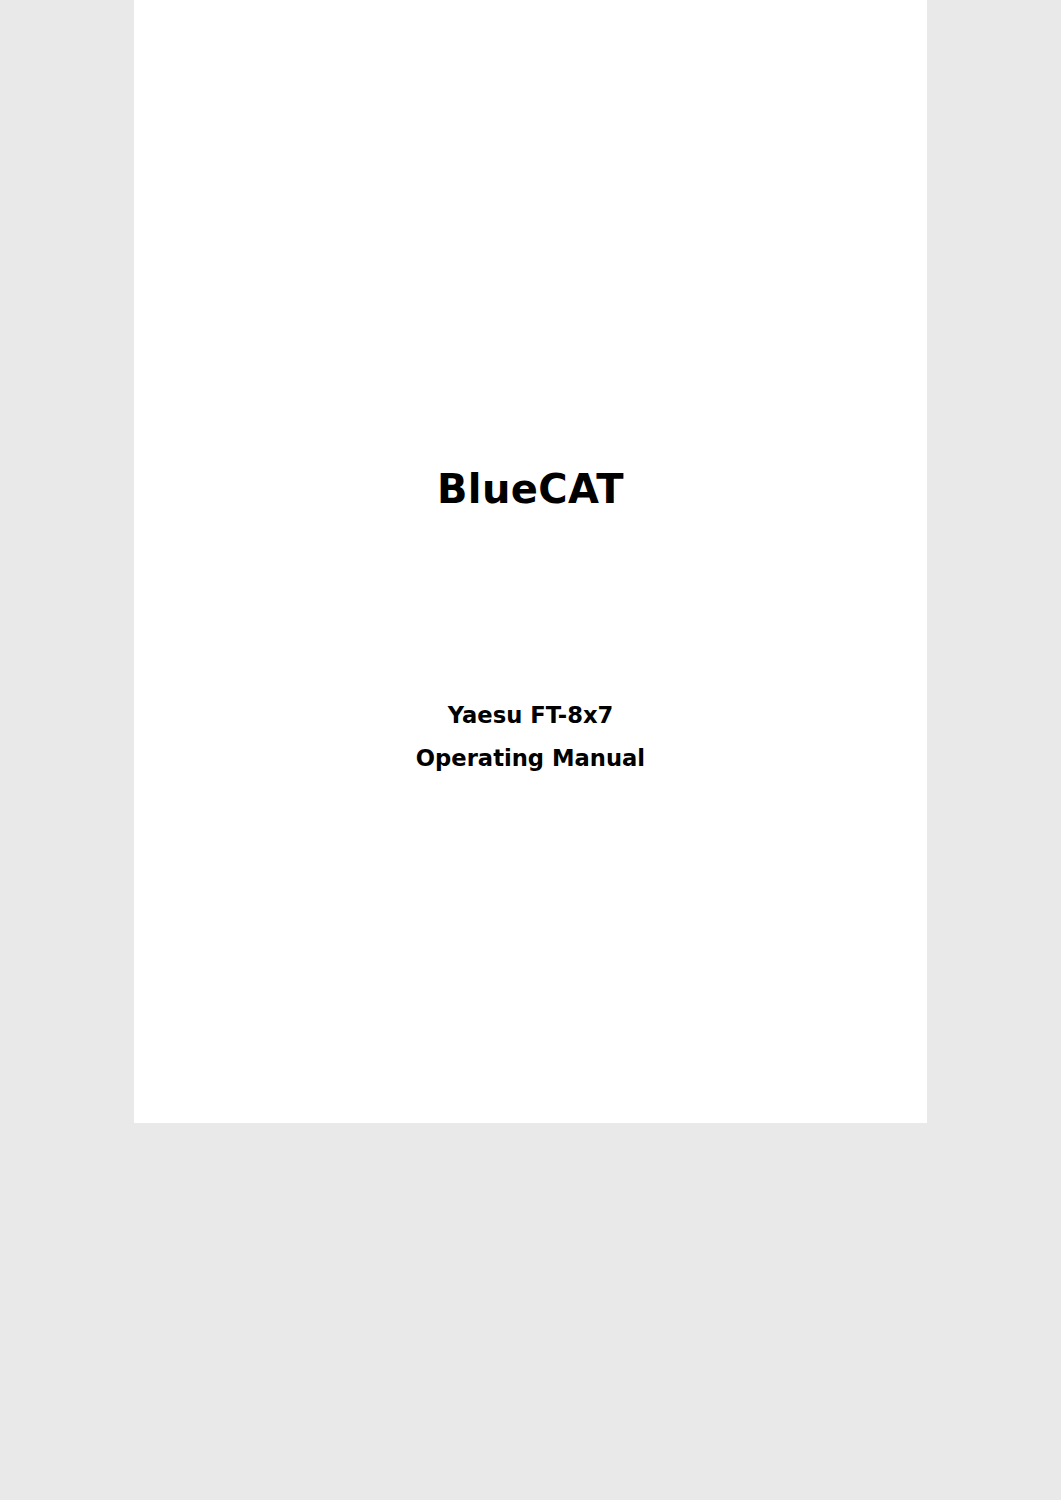BlueCAT
Yaesu FT-8x7
Operating Manual